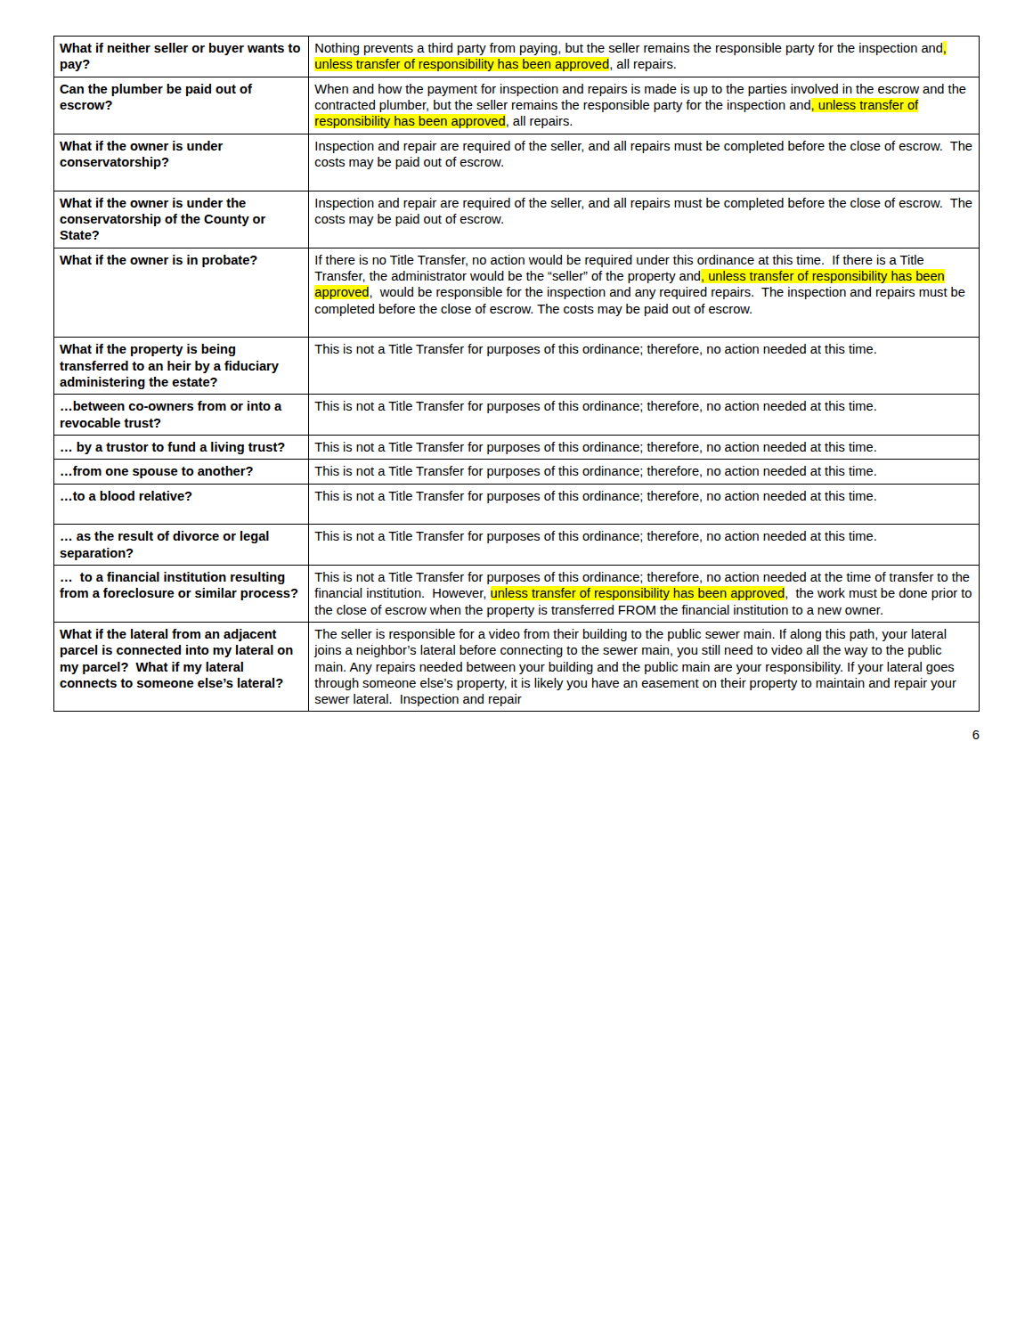| What if neither seller or buyer wants to pay? | Nothing prevents a third party from paying, but the seller remains the responsible party for the inspection and , unless transfer of responsibility has been approved , all repairs. |
| Can the plumber be paid out of escrow? | When and how the payment for inspection and repairs is made is up to the parties involved in the escrow and the contracted plumber, but the seller remains the responsible party for the inspection and , unless transfer of responsibility has been approved , all repairs. |
| What if the owner is under conservatorship? | Inspection and repair are required of the seller, and all repairs must be completed before the close of escrow. The costs may be paid out of escrow. |
| What if the owner is under the conservatorship of the County or State? | Inspection and repair are required of the seller, and all repairs must be completed before the close of escrow. The costs may be paid out of escrow. |
| What if the owner is in probate? | If there is no Title Transfer, no action would be required under this ordinance at this time. If there is a Title Transfer, the administrator would be the “seller” of the property and , unless transfer of responsibility has been approved , would be responsible for the inspection and any required repairs. The inspection and repairs must be completed before the close of escrow. The costs may be paid out of escrow. |
| What if the property is being transferred to an heir by a fiduciary administering the estate? | This is not a Title Transfer for purposes of this ordinance; therefore, no action needed at this time. |
| …between co-owners from or into a revocable trust? | This is not a Title Transfer for purposes of this ordinance; therefore, no action needed at this time. |
| … by a trustor to fund a living trust? | This is not a Title Transfer for purposes of this ordinance; therefore, no action needed at this time. |
| …from one spouse to another? | This is not a Title Transfer for purposes of this ordinance; therefore, no action needed at this time. |
| …to a blood relative? | This is not a Title Transfer for purposes of this ordinance; therefore, no action needed at this time. |
| … as the result of divorce or legal separation? | This is not a Title Transfer for purposes of this ordinance; therefore, no action needed at this time. |
| … to a financial institution resulting from a foreclosure or similar process? | This is not a Title Transfer for purposes of this ordinance; therefore, no action needed at the time of transfer to the financial institution. However, unless transfer of responsibility has been approved , the work must be done prior to the close of escrow when the property is transferred FROM the financial institution to a new owner. |
| What if the lateral from an adjacent parcel is connected into my lateral on my parcel? What if my lateral connects to someone else’s lateral? | The seller is responsible for a video from their building to the public sewer main. If along this path, your lateral joins a neighbor’s lateral before connecting to the sewer main, you still need to video all the way to the public main. Any repairs needed between your building and the public main are your responsibility. If your lateral goes through someone else’s property, it is likely you have an easement on their property to maintain and repair your sewer lateral. Inspection and repair |
6